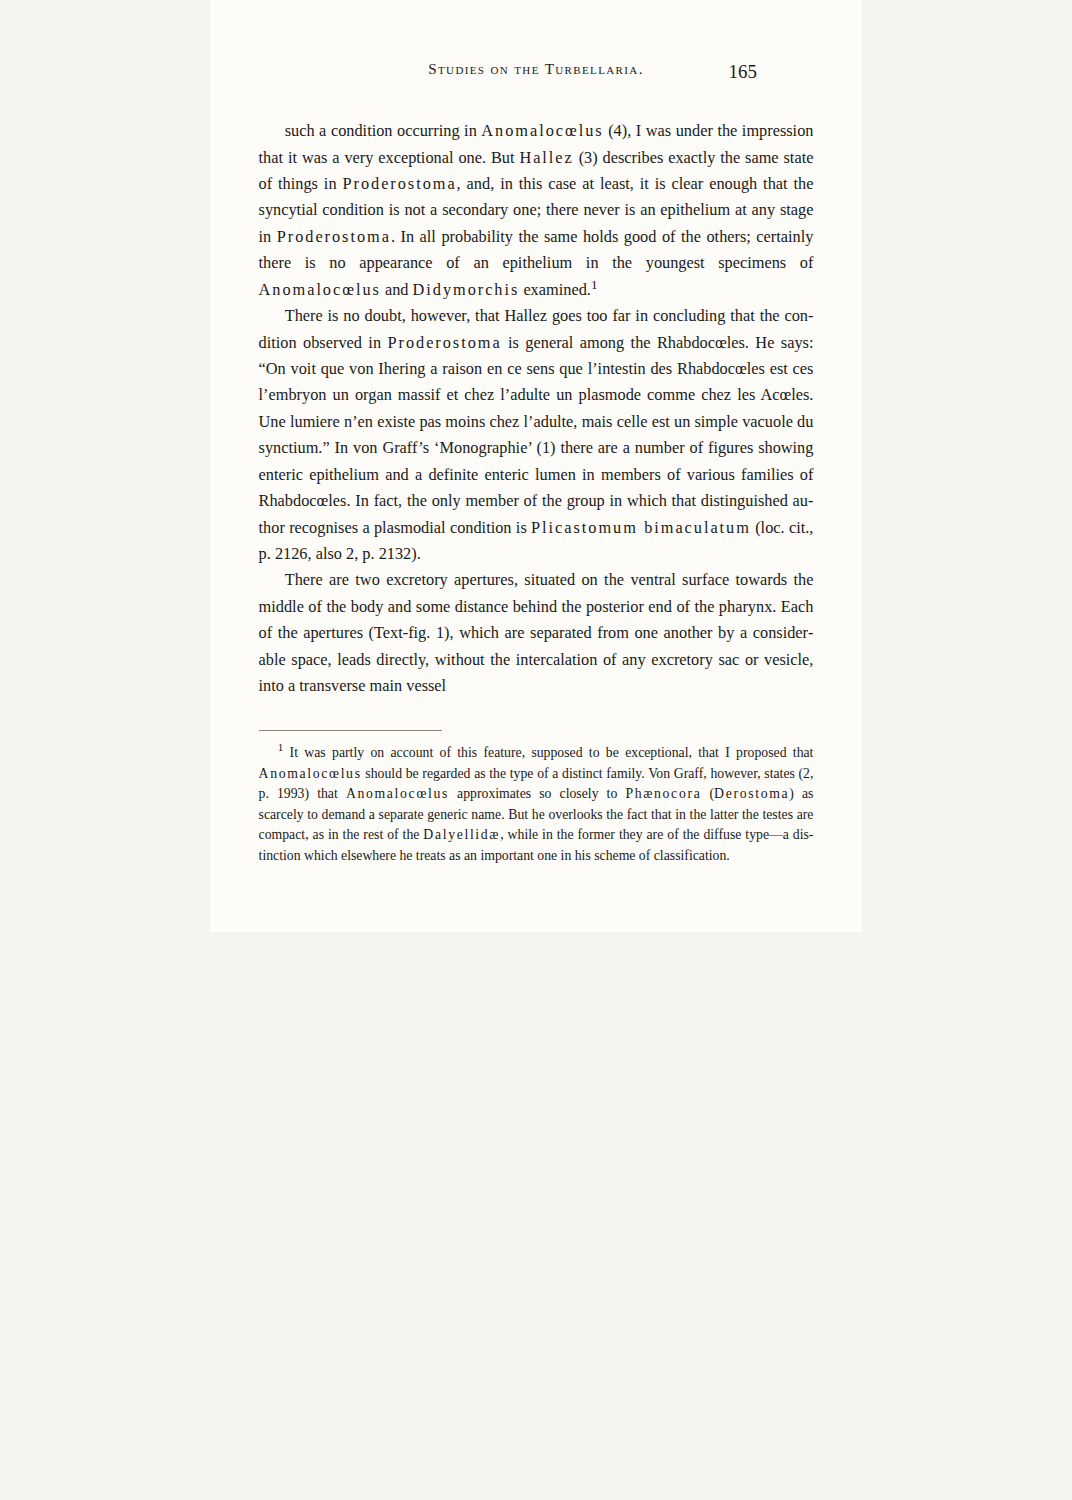Studies on the Turbellaria. 165
such a condition occurring in Anomalocœlus (4), I was under the impression that it was a very exceptional one. But Hallez (3) describes exactly the same state of things in Proderostoma, and, in this case at least, it is clear enough that the syncytial condition is not a secondary one; there never is an epithelium at any stage in Proderostoma. In all probability the same holds good of the others; certainly there is no appearance of an epithelium in the youngest specimens of Anomalocœlus and Didymorchis examined.1
There is no doubt, however, that Hallez goes too far in concluding that the condition observed in Proderostoma is general among the Rhabdocœles. He says: “On voit que von Ihering a raison en ce sens que l’intestin des Rhabdocœles est ces l’embryon un organ massif et chez l’adulte un plasmode comme chez les Acœles. Une lumiere n’en existe pas moins chez l’adulte, mais celle est un simple vacuole du synctium.” In von Graff’s ‘Monographie’ (1) there are a number of figures showing enteric epithelium and a definite enteric lumen in members of various families of Rhabdocœles. In fact, the only member of the group in which that distinguished author recognises a plasmodial condition is Plicastomum bimaculatum (loc. cit., p. 2126, also 2, p. 2132).
There are two excretory apertures, situated on the ventral surface towards the middle of the body and some distance behind the posterior end of the pharynx. Each of the apertures (Text-fig. 1), which are separated from one another by a considerable space, leads directly, without the intercalation of any excretory sac or vesicle, into a transverse main vessel
1 It was partly on account of this feature, supposed to be exceptional, that I proposed that Anomalocœlus should be regarded as the type of a distinct family. Von Graff, however, states (2, p. 1993) that Anomalocœlus approximates so closely to Phænocora (Derostoma) as scarcely to demand a separate generic name. But he overlooks the fact that in the latter the testes are compact, as in the rest of the Dalyellidæ, while in the former they are of the diffuse type—a distinction which elsewhere he treats as an important one in his scheme of classification.